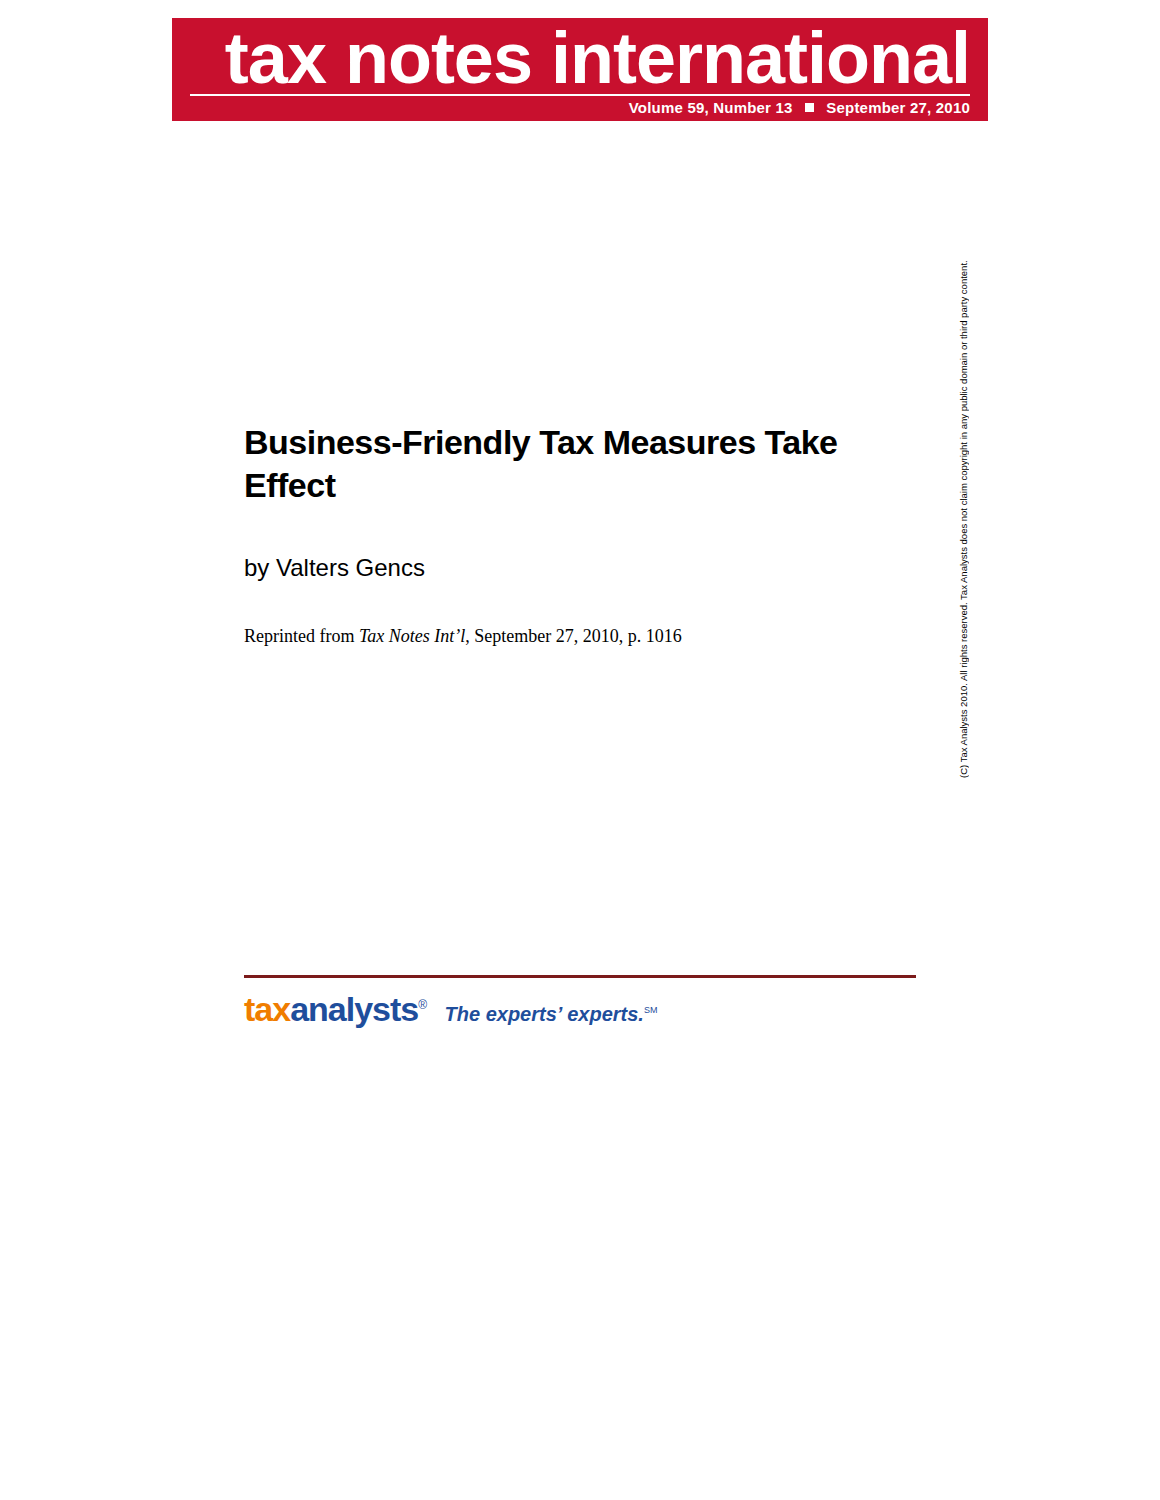tax notes international
Volume 59, Number 13 September 27, 2010
(C) Tax Analysts 2010. All rights reserved. Tax Analysts does not claim copyright in any public domain or third party content.
Business-Friendly Tax Measures Take Effect
by Valters Gencs
Reprinted from Tax Notes Int’l, September 27, 2010, p. 1016
tax analysts® The experts’ experts.SM